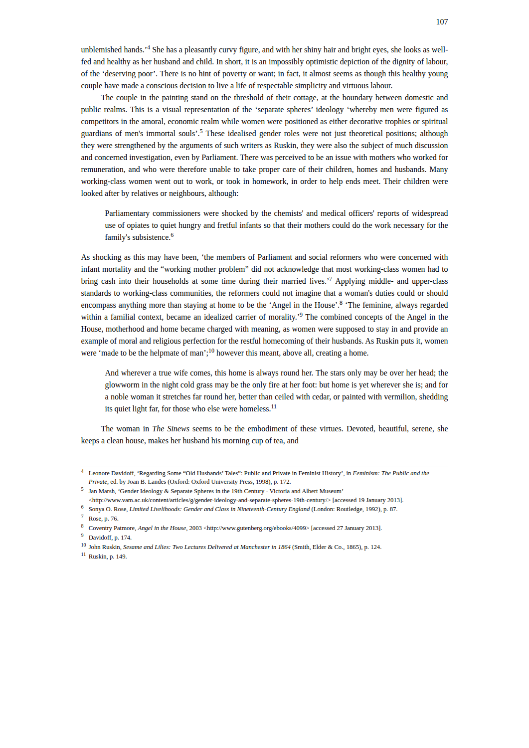107
unblemished hands.’4 She has a pleasantly curvy figure, and with her shiny hair and bright eyes, she looks as well-fed and healthy as her husband and child. In short, it is an impossibly optimistic depiction of the dignity of labour, of the ‘deserving poor’. There is no hint of poverty or want; in fact, it almost seems as though this healthy young couple have made a conscious decision to live a life of respectable simplicity and virtuous labour.
The couple in the painting stand on the threshold of their cottage, at the boundary between domestic and public realms. This is a visual representation of the ‘separate spheres’ ideology ‘whereby men were figured as competitors in the amoral, economic realm while women were positioned as either decorative trophies or spiritual guardians of men's immortal souls’.5 These idealised gender roles were not just theoretical positions; although they were strengthened by the arguments of such writers as Ruskin, they were also the subject of much discussion and concerned investigation, even by Parliament. There was perceived to be an issue with mothers who worked for remuneration, and who were therefore unable to take proper care of their children, homes and husbands. Many working-class women went out to work, or took in homework, in order to help ends meet. Their children were looked after by relatives or neighbours, although:
Parliamentary commissioners were shocked by the chemists' and medical officers' reports of widespread use of opiates to quiet hungry and fretful infants so that their mothers could do the work necessary for the family's subsistence.6
As shocking as this may have been, ‘the members of Parliament and social reformers who were concerned with infant mortality and the “working mother problem” did not acknowledge that most working-class women had to bring cash into their households at some time during their married lives.’7 Applying middle- and upper-class standards to working-class communities, the reformers could not imagine that a woman's duties could or should encompass anything more than staying at home to be the ‘Angel in the House’.8 ‘The feminine, always regarded within a familial context, became an idealized carrier of morality.’9 The combined concepts of the Angel in the House, motherhood and home became charged with meaning, as women were supposed to stay in and provide an example of moral and religious perfection for the restful homecoming of their husbands. As Ruskin puts it, women were ‘made to be the helpmate of man’;10 however this meant, above all, creating a home.
And wherever a true wife comes, this home is always round her. The stars only may be over her head; the glowworm in the night cold grass may be the only fire at her foot: but home is yet wherever she is; and for a noble woman it stretches far round her, better than ceiled with cedar, or painted with vermilion, shedding its quiet light far, for those who else were homeless.11
The woman in The Sinews seems to be the embodiment of these virtues. Devoted, beautiful, serene, she keeps a clean house, makes her husband his morning cup of tea, and
4 Leonore Davidoff, ‘Regarding Some “Old Husbands’ Tales”: Public and Private in Feminist History’, in Feminism: The Public and the Private, ed. by Joan B. Landes (Oxford: Oxford University Press, 1998), p. 172.
5 Jan Marsh, ‘Gender Ideology & Separate Spheres in the 19th Century - Victoria and Albert Museum’ <http://www.vam.ac.uk/content/articles/g/gender-ideology-and-separate-spheres-19th-century/> [accessed 19 January 2013].
6 Sonya O. Rose, Limited Livelihoods: Gender and Class in Nineteenth-Century England (London: Routledge, 1992), p. 87.
7 Rose, p. 76.
8 Coventry Patmore, Angel in the House, 2003 <http://www.gutenberg.org/ebooks/4099> [accessed 27 January 2013].
9 Davidoff, p. 174.
10 John Ruskin, Sesame and Lilies: Two Lectures Delivered at Manchester in 1864 (Smith, Elder & Co., 1865), p. 124.
11 Ruskin, p. 149.